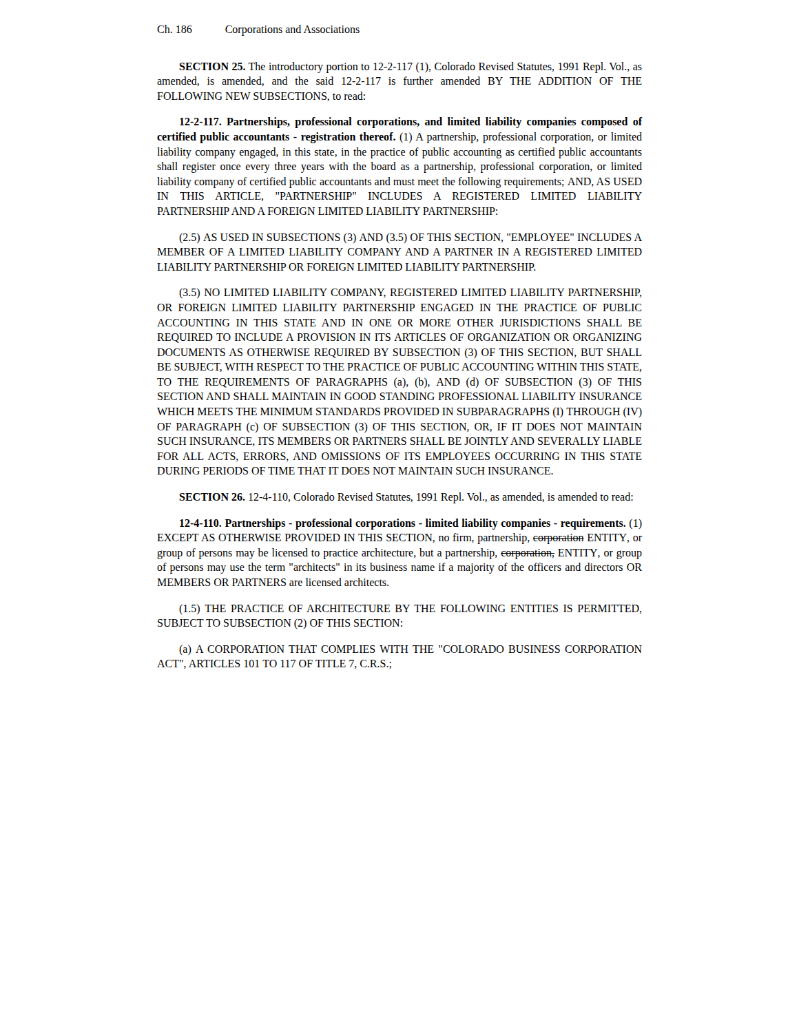Ch. 186 Corporations and Associations
SECTION 25. The introductory portion to 12-2-117 (1), Colorado Revised Statutes, 1991 Repl. Vol., as amended, is amended, and the said 12-2-117 is further amended BY THE ADDITION OF THE FOLLOWING NEW SUBSECTIONS, to read:
12-2-117. Partnerships, professional corporations, and limited liability companies composed of certified public accountants - registration thereof. (1) A partnership, professional corporation, or limited liability company engaged, in this state, in the practice of public accounting as certified public accountants shall register once every three years with the board as a partnership, professional corporation, or limited liability company of certified public accountants and must meet the following requirements; AND, AS USED IN THIS ARTICLE, "PARTNERSHIP" INCLUDES A REGISTERED LIMITED LIABILITY PARTNERSHIP AND A FOREIGN LIMITED LIABILITY PARTNERSHIP:
(2.5) AS USED IN SUBSECTIONS (3) AND (3.5) OF THIS SECTION, "EMPLOYEE" INCLUDES A MEMBER OF A LIMITED LIABILITY COMPANY AND A PARTNER IN A REGISTERED LIMITED LIABILITY PARTNERSHIP OR FOREIGN LIMITED LIABILITY PARTNERSHIP.
(3.5) NO LIMITED LIABILITY COMPANY, REGISTERED LIMITED LIABILITY PARTNERSHIP, OR FOREIGN LIMITED LIABILITY PARTNERSHIP ENGAGED IN THE PRACTICE OF PUBLIC ACCOUNTING IN THIS STATE AND IN ONE OR MORE OTHER JURISDICTIONS SHALL BE REQUIRED TO INCLUDE A PROVISION IN ITS ARTICLES OF ORGANIZATION OR ORGANIZING DOCUMENTS AS OTHERWISE REQUIRED BY SUBSECTION (3) OF THIS SECTION, BUT SHALL BE SUBJECT, WITH RESPECT TO THE PRACTICE OF PUBLIC ACCOUNTING WITHIN THIS STATE, TO THE REQUIREMENTS OF PARAGRAPHS (a), (b), AND (d) OF SUBSECTION (3) OF THIS SECTION AND SHALL MAINTAIN IN GOOD STANDING PROFESSIONAL LIABILITY INSURANCE WHICH MEETS THE MINIMUM STANDARDS PROVIDED IN SUBPARAGRAPHS (I) THROUGH (IV) OF PARAGRAPH (c) OF SUBSECTION (3) OF THIS SECTION, OR, IF IT DOES NOT MAINTAIN SUCH INSURANCE, ITS MEMBERS OR PARTNERS SHALL BE JOINTLY AND SEVERALLY LIABLE FOR ALL ACTS, ERRORS, AND OMISSIONS OF ITS EMPLOYEES OCCURRING IN THIS STATE DURING PERIODS OF TIME THAT IT DOES NOT MAINTAIN SUCH INSURANCE.
SECTION 26. 12-4-110, Colorado Revised Statutes, 1991 Repl. Vol., as amended, is amended to read:
12-4-110. Partnerships - professional corporations - limited liability companies - requirements. (1) EXCEPT AS OTHERWISE PROVIDED IN THIS SECTION, no firm, partnership, corporation ENTITY, or group of persons may be licensed to practice architecture, but a partnership, corporation, ENTITY, or group of persons may use the term "architects" in its business name if a majority of the officers and directors OR MEMBERS OR PARTNERS are licensed architects.
(1.5) THE PRACTICE OF ARCHITECTURE BY THE FOLLOWING ENTITIES IS PERMITTED, SUBJECT TO SUBSECTION (2) OF THIS SECTION:
(a) A CORPORATION THAT COMPLIES WITH THE "COLORADO BUSINESS CORPORATION ACT", ARTICLES 101 TO 117 OF TITLE 7, C.R.S.;